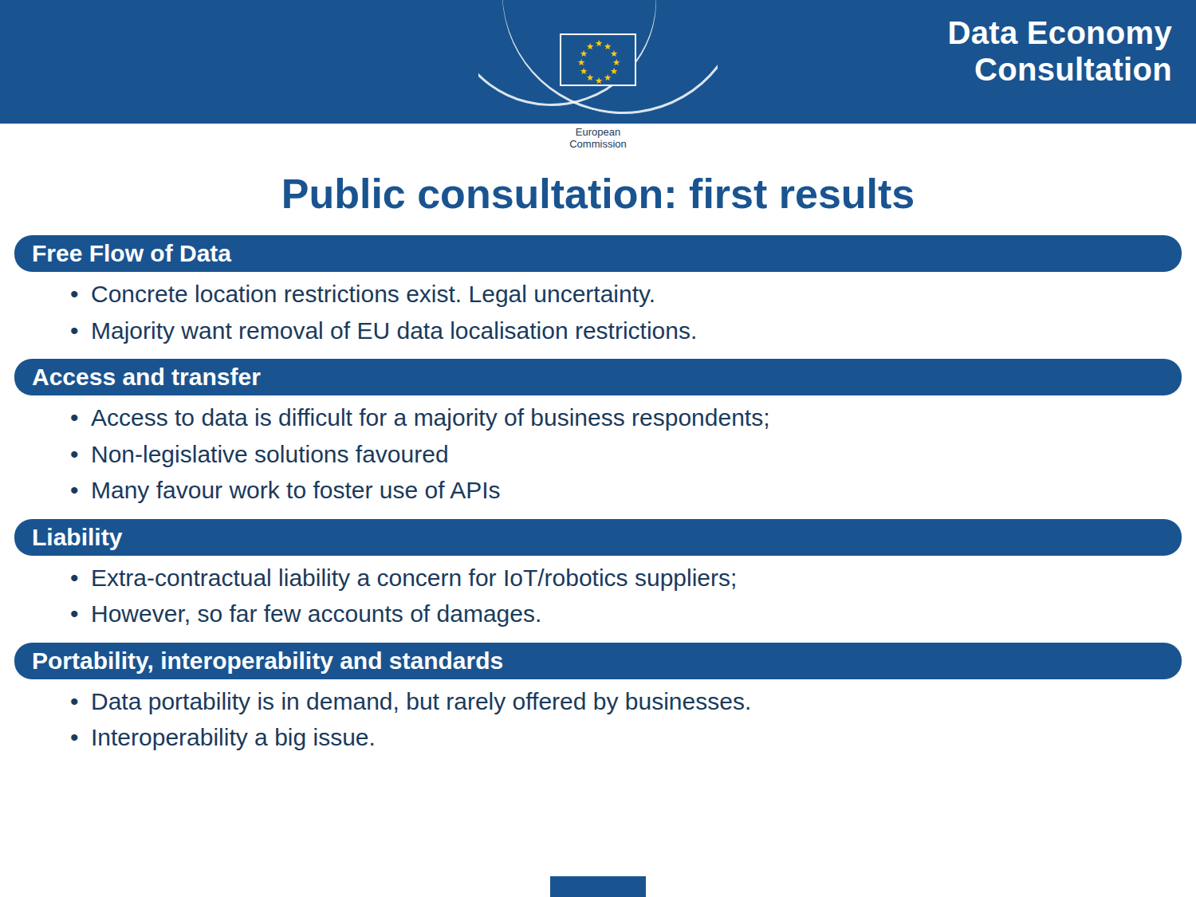Data Economy
Consultation
★ ★ ★ ★ ★ ★ ★ ★ ★ ★ ★ ★
European
Commission
Public consultation: first results
Free Flow of Data
Concrete location restrictions exist. Legal uncertainty.
Majority want removal of EU data localisation restrictions.
Access and transfer
Access to data is difficult for a majority of business respondents;
Non-legislative solutions favoured
Many favour work to foster use of APIs
Liability
Extra-contractual liability a concern for IoT/robotics suppliers;
However, so far few accounts of damages.
Portability, interoperability and standards
Data portability is in demand, but rarely offered by businesses.
Interoperability a big issue.